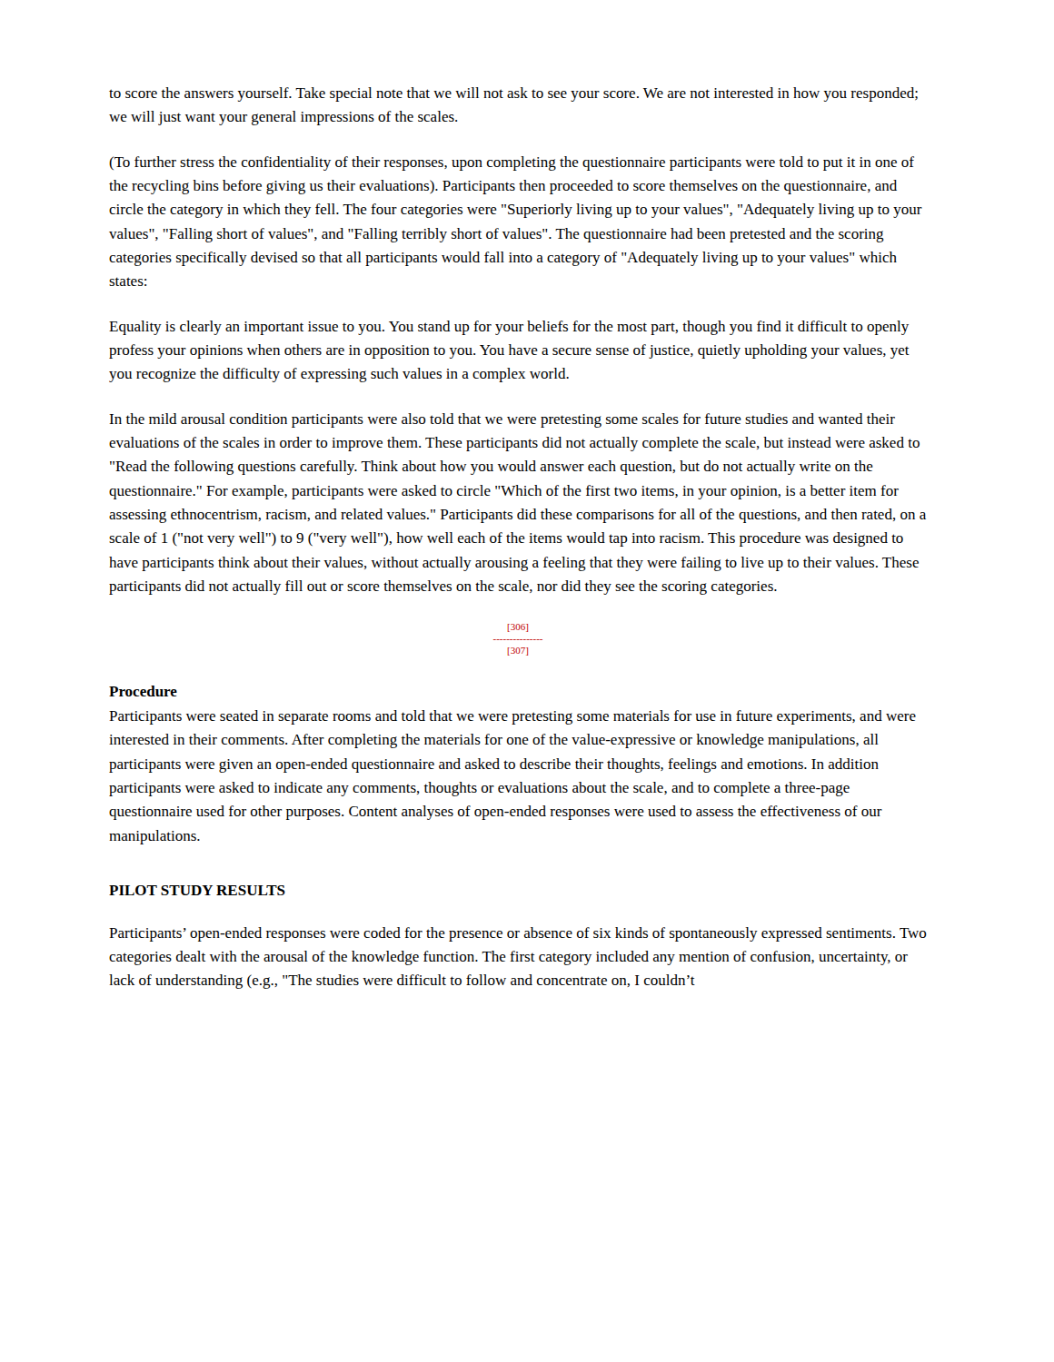to score the answers yourself. Take special note that we will not ask to see your score. We are not interested in how you responded; we will just want your general impressions of the scales.
(To further stress the confidentiality of their responses, upon completing the questionnaire participants were told to put it in one of the recycling bins before giving us their evaluations). Participants then proceeded to score themselves on the questionnaire, and circle the category in which they fell. The four categories were "Superiorly living up to your values", "Adequately living up to your values", "Falling short of values", and "Falling terribly short of values". The questionnaire had been pretested and the scoring categories specifically devised so that all participants would fall into a category of "Adequately living up to your values" which states:
Equality is clearly an important issue to you. You stand up for your beliefs for the most part, though you find it difficult to openly profess your opinions when others are in opposition to you. You have a secure sense of justice, quietly upholding your values, yet you recognize the difficulty of expressing such values in a complex world.
In the mild arousal condition participants were also told that we were pretesting some scales for future studies and wanted their evaluations of the scales in order to improve them. These participants did not actually complete the scale, but instead were asked to "Read the following questions carefully. Think about how you would answer each question, but do not actually write on the questionnaire." For example, participants were asked to circle "Which of the first two items, in your opinion, is a better item for assessing ethnocentrism, racism, and related values." Participants did these comparisons for all of the questions, and then rated, on a scale of 1 ("not very well") to 9 ("very well"), how well each of the items would tap into racism. This procedure was designed to have participants think about their values, without actually arousing a feeling that they were failing to live up to their values. These participants did not actually fill out or score themselves on the scale, nor did they see the scoring categories.
[306] --------------- [307]
Procedure
Participants were seated in separate rooms and told that we were pretesting some materials for use in future experiments, and were interested in their comments. After completing the materials for one of the value-expressive or knowledge manipulations, all participants were given an open-ended questionnaire and asked to describe their thoughts, feelings and emotions. In addition participants were asked to indicate any comments, thoughts or evaluations about the scale, and to complete a three-page questionnaire used for other purposes. Content analyses of open-ended responses were used to assess the effectiveness of our manipulations.
PILOT STUDY RESULTS
Participants’ open-ended responses were coded for the presence or absence of six kinds of spontaneously expressed sentiments. Two categories dealt with the arousal of the knowledge function. The first category included any mention of confusion, uncertainty, or lack of understanding (e.g., "The studies were difficult to follow and concentrate on, I couldn’t